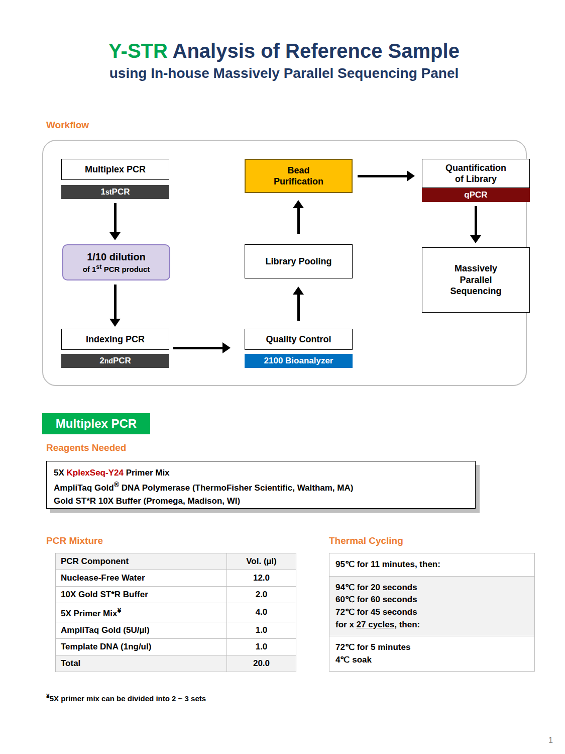Y-STR Analysis of Reference Sample using In-house Massively Parallel Sequencing Panel
Workflow
Multiplex PCR
1st PCR
1/10 dilution
of 1st PCR product
Indexing PCR
2nd PCR
Bead
Purification
Library Pooling
Quality Control
2100 Bioanalyzer
Quantification
of Library
qPCR
Massively
Parallel
Sequencing
Multiplex PCR
Reagents Needed
5X KplexSeq-Y24 Primer Mix
AmpliTaq Gold® DNA Polymerase (ThermoFisher Scientific, Waltham, MA)
Gold ST*R 10X Buffer (Promega, Madison, WI)
PCR Mixture
Thermal Cycling
| PCR Component | Vol. (µl) |
| --- | --- |
| Nuclease-Free Water | 12.0 |
| 10X Gold ST*R Buffer | 2.0 |
| 5X Primer Mix ¥ | 4.0 |
| AmpliTaq Gold (5U/µl) | 1.0 |
| Template DNA (1ng/ul) | 1.0 |
| Total | 20.0 |
| 95℃ for 11 minutes, then: |
| 94℃ for 20 seconds 60℃ for 60 seconds 72℃ for 45 seconds for x 27 cycles , then: |
| 72℃ for 5 minutes 4℃ soak |
¥5X primer mix can be divided into 2 ~ 3 sets
1